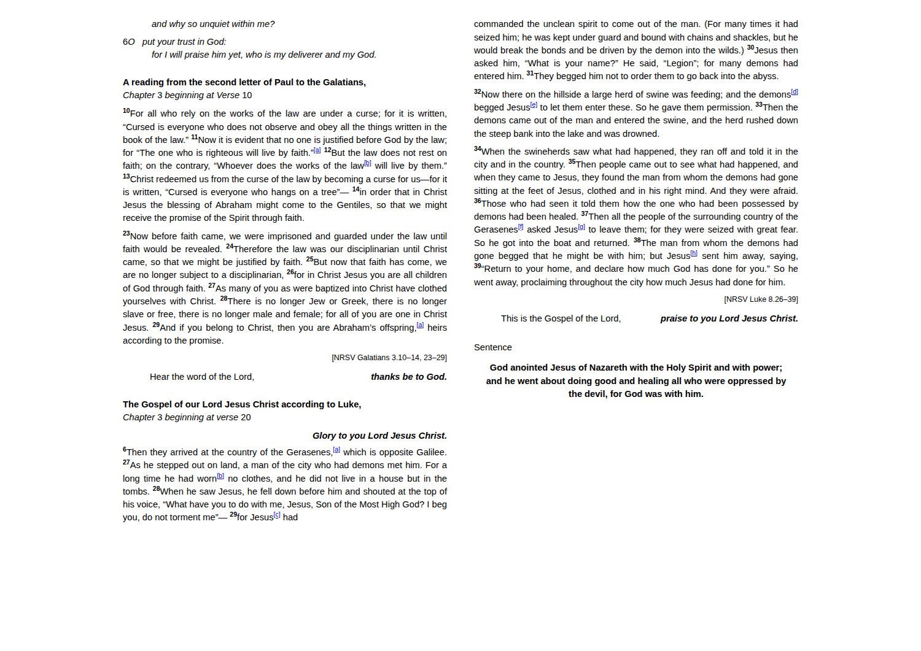and why so unquiet within me?
6 O put your trust in God:
for I will praise him yet, who is my deliverer and my God.
A reading from the second letter of Paul to the Galatians,
Chapter 3 beginning at Verse 10
10For all who rely on the works of the law are under a curse; for it is written, “Cursed is everyone who does not observe and obey all the things written in the book of the law.” 11Now it is evident that no one is justified before God by the law; for “The one who is righteous will live by faith.”[a] 12But the law does not rest on faith; on the contrary, “Whoever does the works of the law[b] will live by them.” 13Christ redeemed us from the curse of the law by becoming a curse for us—for it is written, “Cursed is everyone who hangs on a tree”— 14in order that in Christ Jesus the blessing of Abraham might come to the Gentiles, so that we might receive the promise of the Spirit through faith.
23Now before faith came, we were imprisoned and guarded under the law until faith would be revealed. 24Therefore the law was our disciplinarian until Christ came, so that we might be justified by faith. 25But now that faith has come, we are no longer subject to a disciplinarian, 26for in Christ Jesus you are all children of God through faith. 27As many of you as were baptized into Christ have clothed yourselves with Christ. 28There is no longer Jew or Greek, there is no longer slave or free, there is no longer male and female; for all of you are one in Christ Jesus. 29And if you belong to Christ, then you are Abraham’s offspring,[a] heirs according to the promise.
[NRSV Galatians 3.10–14, 23–29]
Hear the word of the Lord, thanks be to God.
The Gospel of our Lord Jesus Christ according to Luke,
Chapter 3 beginning at verse 20
Glory to you Lord Jesus Christ.
6Then they arrived at the country of the Gerasenes,[a] which is opposite Galilee. 27As he stepped out on land, a man of the city who had demons met him. For a long time he had worn[b] no clothes, and he did not live in a house but in the tombs. 28When he saw Jesus, he fell down before him and shouted at the top of his voice, “What have you to do with me, Jesus, Son of the Most High God? I beg you, do not torment me”— 29for Jesus[c] had
commanded the unclean spirit to come out of the man. (For many times it had seized him; he was kept under guard and bound with chains and shackles, but he would break the bonds and be driven by the demon into the wilds.) 30Jesus then asked him, “What is your name?” He said, “Legion”; for many demons had entered him. 31They begged him not to order them to go back into the abyss.
32Now there on the hillside a large herd of swine was feeding; and the demons[d] begged Jesus[e] to let them enter these. So he gave them permission. 33Then the demons came out of the man and entered the swine, and the herd rushed down the steep bank into the lake and was drowned.
34When the swineherds saw what had happened, they ran off and told it in the city and in the country. 35Then people came out to see what had happened, and when they came to Jesus, they found the man from whom the demons had gone sitting at the feet of Jesus, clothed and in his right mind. And they were afraid. 36Those who had seen it told them how the one who had been possessed by demons had been healed. 37Then all the people of the surrounding country of the Gerasenes[f] asked Jesus[g] to leave them; for they were seized with great fear. So he got into the boat and returned. 38The man from whom the demons had gone begged that he might be with him; but Jesus[h] sent him away, saying, 39“Return to your home, and declare how much God has done for you.” So he went away, proclaiming throughout the city how much Jesus had done for him.
[NRSV Luke 8.26–39]
This is the Gospel of the Lord, praise to you Lord Jesus Christ.
Sentence
God anointed Jesus of Nazareth with the Holy Spirit and with power; and he went about doing good and healing all who were oppressed by the devil, for God was with him.